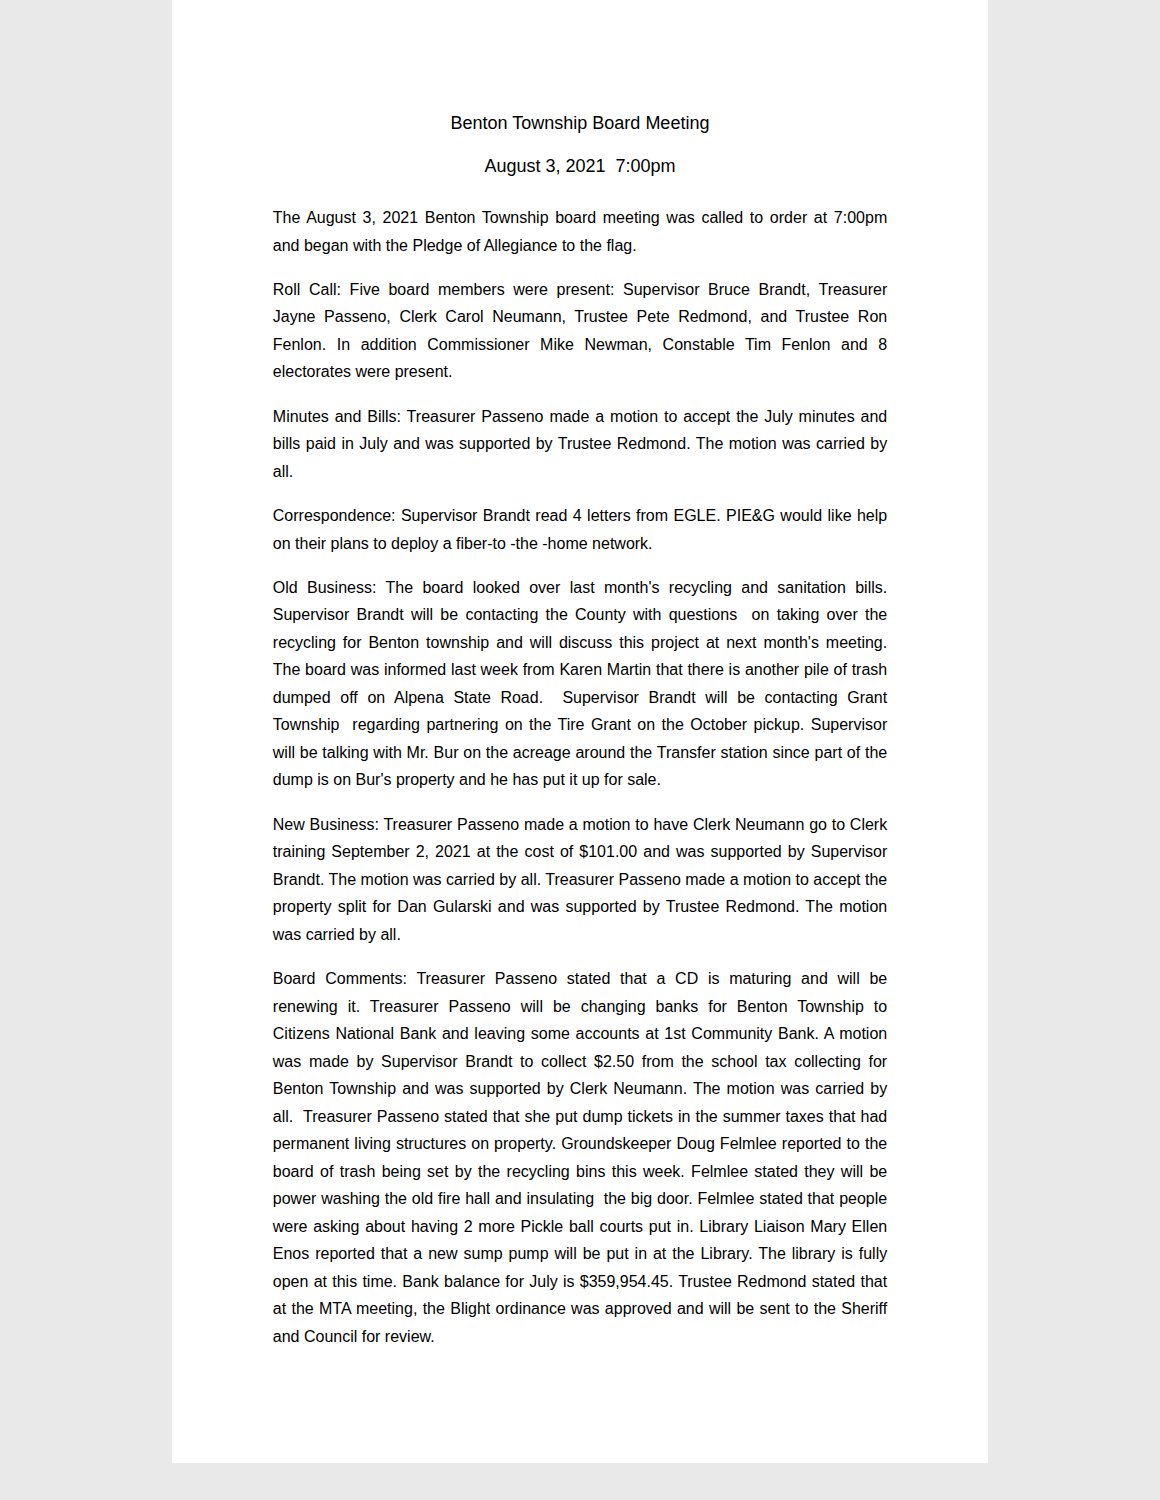Benton Township Board Meeting August 3, 2021 7:00pm
The August 3, 2021 Benton Township board meeting was called to order at 7:00pm and began with the Pledge of Allegiance to the flag.
Roll Call: Five board members were present: Supervisor Bruce Brandt, Treasurer Jayne Passeno, Clerk Carol Neumann, Trustee Pete Redmond, and Trustee Ron Fenlon. In addition Commissioner Mike Newman, Constable Tim Fenlon and 8 electorates were present.
Minutes and Bills: Treasurer Passeno made a motion to accept the July minutes and bills paid in July and was supported by Trustee Redmond. The motion was carried by all.
Correspondence: Supervisor Brandt read 4 letters from EGLE. PIE&G would like help on their plans to deploy a fiber-to -the -home network.
Old Business: The board looked over last month's recycling and sanitation bills. Supervisor Brandt will be contacting the County with questions on taking over the recycling for Benton township and will discuss this project at next month's meeting. The board was informed last week from Karen Martin that there is another pile of trash dumped off on Alpena State Road. Supervisor Brandt will be contacting Grant Township regarding partnering on the Tire Grant on the October pickup. Supervisor will be talking with Mr. Bur on the acreage around the Transfer station since part of the dump is on Bur's property and he has put it up for sale.
New Business: Treasurer Passeno made a motion to have Clerk Neumann go to Clerk training September 2, 2021 at the cost of $101.00 and was supported by Supervisor Brandt. The motion was carried by all. Treasurer Passeno made a motion to accept the property split for Dan Gularski and was supported by Trustee Redmond. The motion was carried by all.
Board Comments: Treasurer Passeno stated that a CD is maturing and will be renewing it. Treasurer Passeno will be changing banks for Benton Township to Citizens National Bank and leaving some accounts at 1st Community Bank. A motion was made by Supervisor Brandt to collect $2.50 from the school tax collecting for Benton Township and was supported by Clerk Neumann. The motion was carried by all. Treasurer Passeno stated that she put dump tickets in the summer taxes that had permanent living structures on property. Groundskeeper Doug Felmlee reported to the board of trash being set by the recycling bins this week. Felmlee stated they will be power washing the old fire hall and insulating the big door. Felmlee stated that people were asking about having 2 more Pickle ball courts put in. Library Liaison Mary Ellen Enos reported that a new sump pump will be put in at the Library. The library is fully open at this time. Bank balance for July is $359,954.45. Trustee Redmond stated that at the MTA meeting, the Blight ordinance was approved and will be sent to the Sheriff and Council for review.